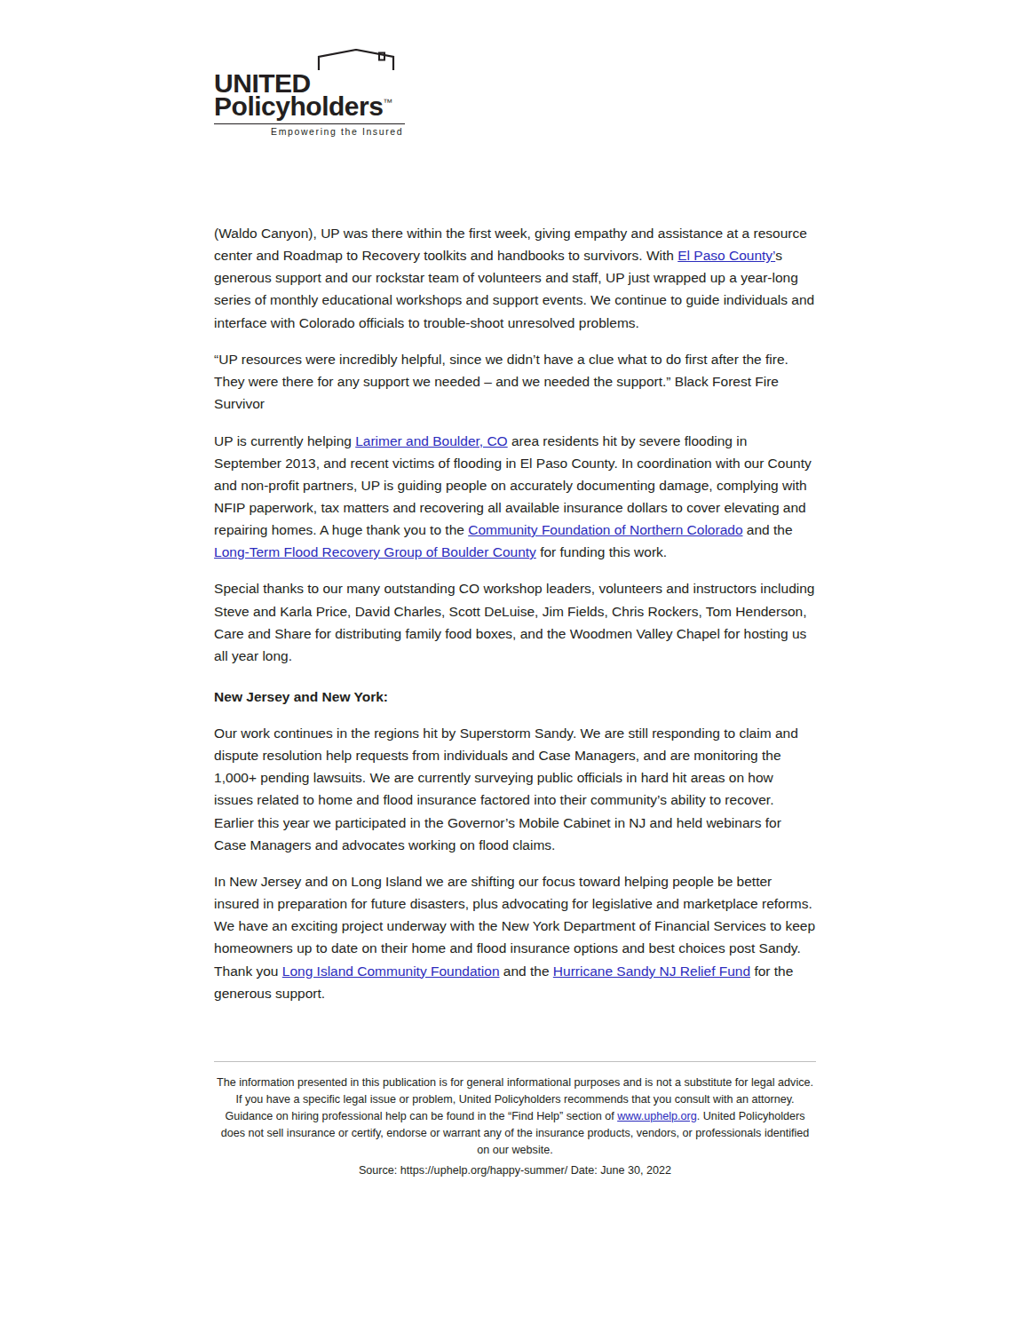UNITED Policyholders™
Empowering the Insured
(Waldo Canyon), UP was there within the first week, giving empathy and assistance at a resource center and Roadmap to Recovery toolkits and handbooks to survivors. With El Paso County’s generous support and our rockstar team of volunteers and staff, UP just wrapped up a year-long series of monthly educational workshops and support events. We continue to guide individuals and interface with Colorado officials to trouble-shoot unresolved problems.
“UP resources were incredibly helpful, since we didn’t have a clue what to do first after the fire. They were there for any support we needed – and we needed the support.” Black Forest Fire Survivor
UP is currently helping Larimer and Boulder, CO area residents hit by severe flooding in September 2013, and recent victims of flooding in El Paso County. In coordination with our County and non-profit partners, UP is guiding people on accurately documenting damage, complying with NFIP paperwork, tax matters and recovering all available insurance dollars to cover elevating and repairing homes. A huge thank you to the Community Foundation of Northern Colorado and the Long-Term Flood Recovery Group of Boulder County for funding this work.
Special thanks to our many outstanding CO workshop leaders, volunteers and instructors including Steve and Karla Price, David Charles, Scott DeLuise, Jim Fields, Chris Rockers, Tom Henderson, Care and Share for distributing family food boxes, and the Woodmen Valley Chapel for hosting us all year long.
New Jersey and New York:
Our work continues in the regions hit by Superstorm Sandy. We are still responding to claim and dispute resolution help requests from individuals and Case Managers, and are monitoring the 1,000+ pending lawsuits. We are currently surveying public officials in hard hit areas on how issues related to home and flood insurance factored into their community’s ability to recover. Earlier this year we participated in the Governor’s Mobile Cabinet in NJ and held webinars for Case Managers and advocates working on flood claims.
In New Jersey and on Long Island we are shifting our focus toward helping people be better insured in preparation for future disasters, plus advocating for legislative and marketplace reforms. We have an exciting project underway with the New York Department of Financial Services to keep homeowners up to date on their home and flood insurance options and best choices post Sandy. Thank you Long Island Community Foundation and the Hurricane Sandy NJ Relief Fund for the generous support.
The information presented in this publication is for general informational purposes and is not a substitute for legal advice. If you have a specific legal issue or problem, United Policyholders recommends that you consult with an attorney. Guidance on hiring professional help can be found in the “Find Help” section of www.uphelp.org. United Policyholders does not sell insurance or certify, endorse or warrant any of the insurance products, vendors, or professionals identified on our website.
Source: https://uphelp.org/happy-summer/ Date: June 30, 2022